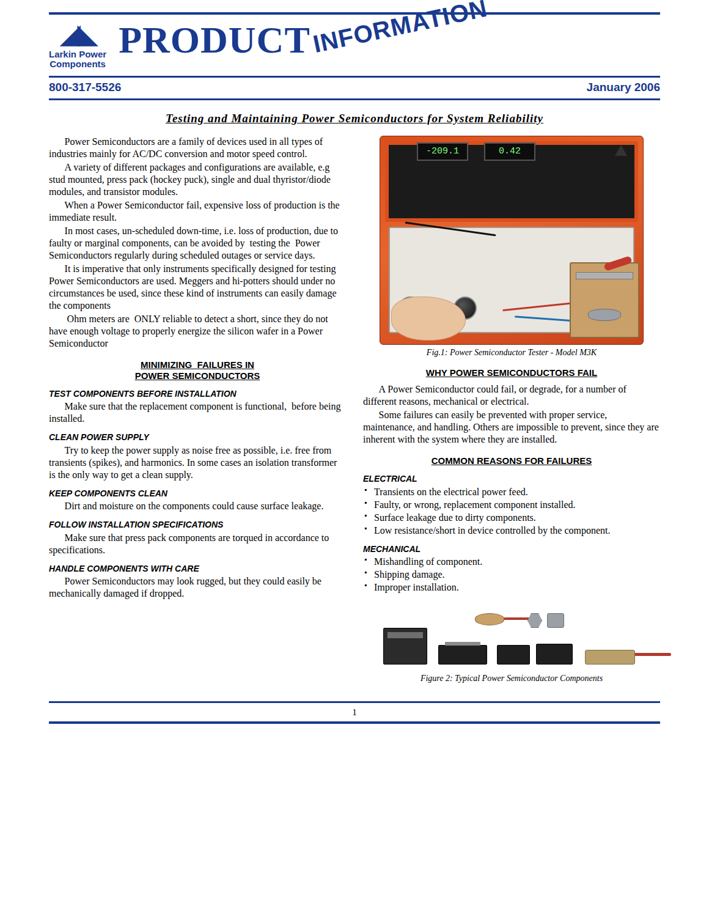◢◣
Larkin Power
Components
PRODUCT INFORMATION
800-317-5526 January 2006
Testing and Maintaining Power Semiconductors for System Reliability
Power Semiconductors are a family of devices used in all types of industries mainly for AC/DC conversion and motor speed control.
A variety of different packages and configurations are available, e.g stud mounted, press pack (hockey puck), single and dual thyristor/diode modules, and transistor modules.
When a Power Semiconductor fail, expensive loss of production is the immediate result.
In most cases, un-scheduled down-time, i.e. loss of production, due to faulty or marginal components, can be avoided by testing the Power Semiconductors regularly during scheduled outages or service days.
It is imperative that only instruments specifically designed for testing Power Semiconductors are used. Meggers and hi-potters should under no circumstances be used, since these kind of instruments can easily damage the components
Ohm meters are ONLY reliable to detect a short, since they do not have enough voltage to properly energize the silicon wafer in a Power Semiconductor
MINIMIZING FAILURES IN
POWER SEMICONDUCTORS
TEST COMPONENTS BEFORE INSTALLATION
Make sure that the replacement component is functional, before being installed.
CLEAN POWER SUPPLY
Try to keep the power supply as noise free as possible, i.e. free from transients (spikes), and harmonics. In some cases an isolation transformer is the only way to get a clean supply.
KEEP COMPONENTS CLEAN
Dirt and moisture on the components could cause surface leakage.
FOLLOW INSTALLATION SPECIFICATIONS
Make sure that press pack components are torqued in accordance to specifications.
HANDLE COMPONENTS WITH CARE
Power Semiconductors may look rugged, but they could easily be mechanically damaged if dropped.
-209.1
0.42
Fig.1: Power Semiconductor Tester - Model M3K
WHY POWER SEMICONDUCTORS FAIL
A Power Semiconductor could fail, or degrade, for a number of different reasons, mechanical or electrical.
Some failures can easily be prevented with proper service, maintenance, and handling. Others are impossible to prevent, since they are inherent with the system where they are installed.
COMMON REASONS FOR FAILURES
ELECTRICAL
Transients on the electrical power feed.
Faulty, or wrong, replacement component installed.
Surface leakage due to dirty components.
Low resistance/short in device controlled by the component.
MECHANICAL
Mishandling of component.
Shipping damage.
Improper installation.
Figure 2: Typical Power Semiconductor Components
1